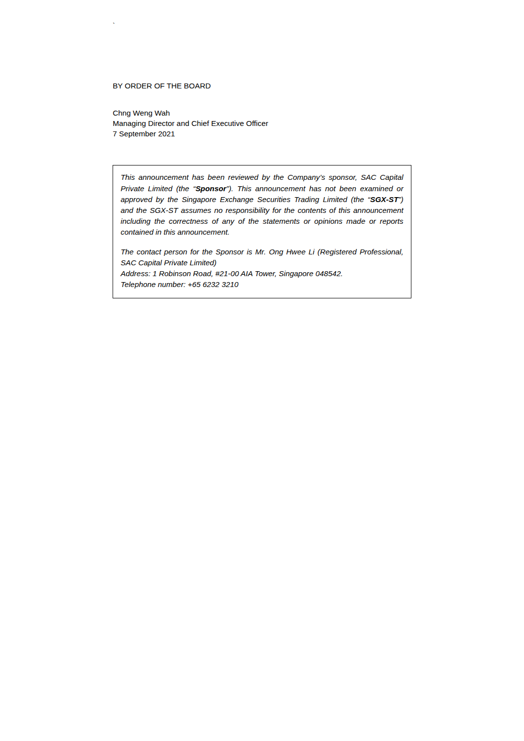`
BY ORDER OF THE BOARD
Chng Weng Wah
Managing Director and Chief Executive Officer
7 September 2021
This announcement has been reviewed by the Company’s sponsor, SAC Capital Private Limited (the “Sponsor”). This announcement has not been examined or approved by the Singapore Exchange Securities Trading Limited (the “SGX-ST”) and the SGX-ST assumes no responsibility for the contents of this announcement including the correctness of any of the statements or opinions made or reports contained in this announcement.
The contact person for the Sponsor is Mr. Ong Hwee Li (Registered Professional, SAC Capital Private Limited)
Address: 1 Robinson Road, #21-00 AIA Tower, Singapore 048542.
Telephone number: +65 6232 3210